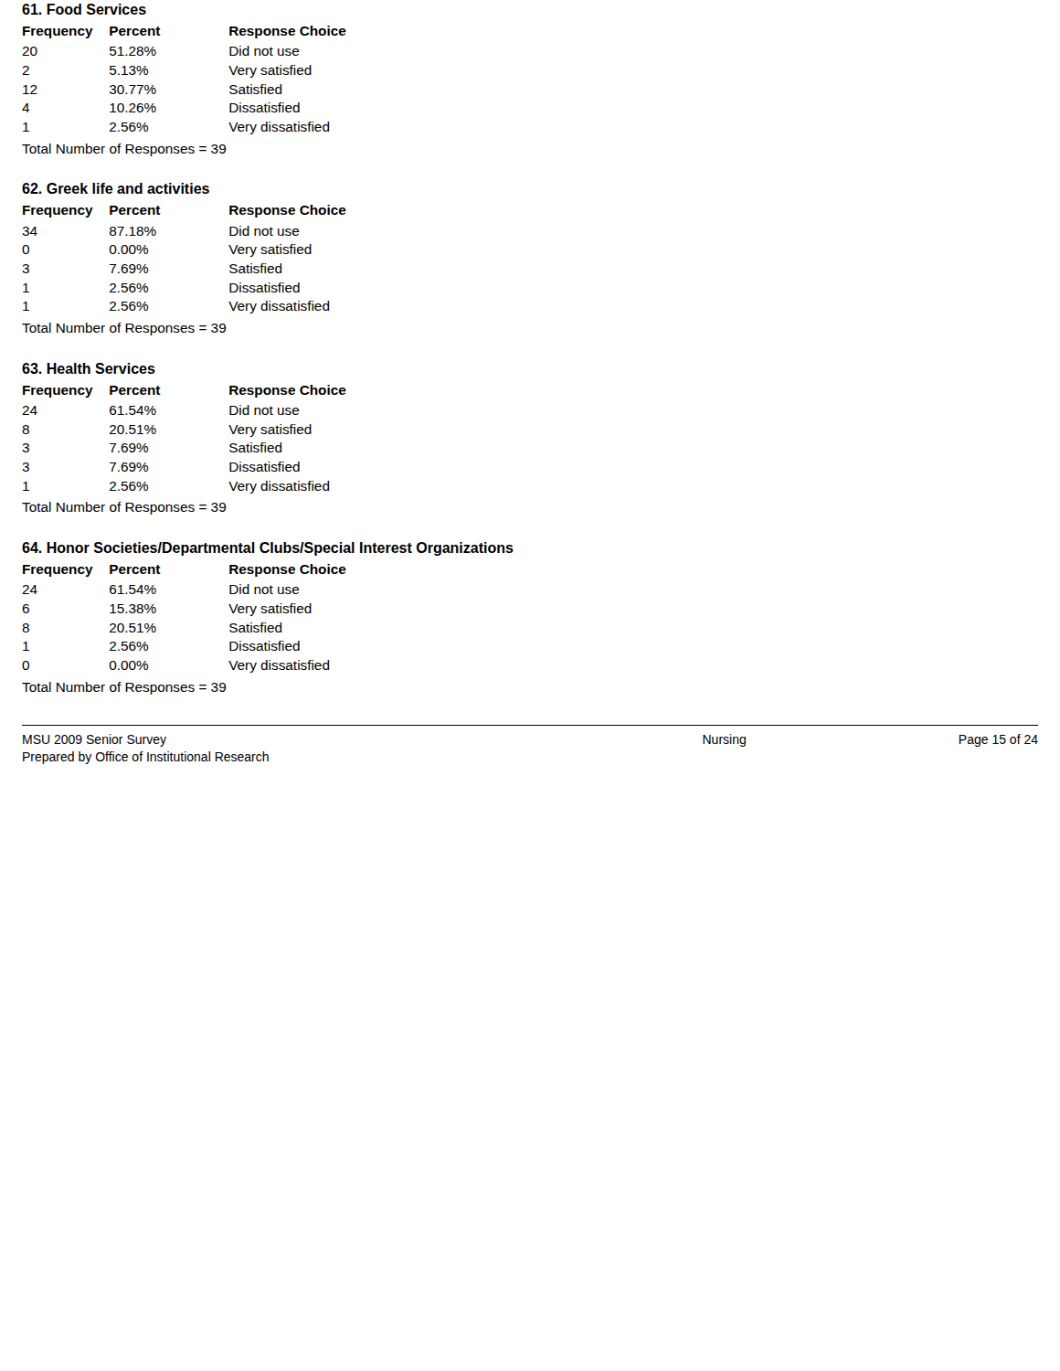61. Food Services
| Frequency | Percent | Response Choice |
| --- | --- | --- |
| 20 | 51.28% | Did not use |
| 2 | 5.13% | Very satisfied |
| 12 | 30.77% | Satisfied |
| 4 | 10.26% | Dissatisfied |
| 1 | 2.56% | Very dissatisfied |
Total Number of Responses = 39
62. Greek life and activities
| Frequency | Percent | Response Choice |
| --- | --- | --- |
| 34 | 87.18% | Did not use |
| 0 | 0.00% | Very satisfied |
| 3 | 7.69% | Satisfied |
| 1 | 2.56% | Dissatisfied |
| 1 | 2.56% | Very dissatisfied |
Total Number of Responses = 39
63. Health Services
| Frequency | Percent | Response Choice |
| --- | --- | --- |
| 24 | 61.54% | Did not use |
| 8 | 20.51% | Very satisfied |
| 3 | 7.69% | Satisfied |
| 3 | 7.69% | Dissatisfied |
| 1 | 2.56% | Very dissatisfied |
Total Number of Responses = 39
64. Honor Societies/Departmental Clubs/Special Interest Organizations
| Frequency | Percent | Response Choice |
| --- | --- | --- |
| 24 | 61.54% | Did not use |
| 6 | 15.38% | Very satisfied |
| 8 | 20.51% | Satisfied |
| 1 | 2.56% | Dissatisfied |
| 0 | 0.00% | Very dissatisfied |
Total Number of Responses = 39
MSU 2009 Senior Survey Prepared by Office of Institutional Research
Nursing
Page 15 of 24